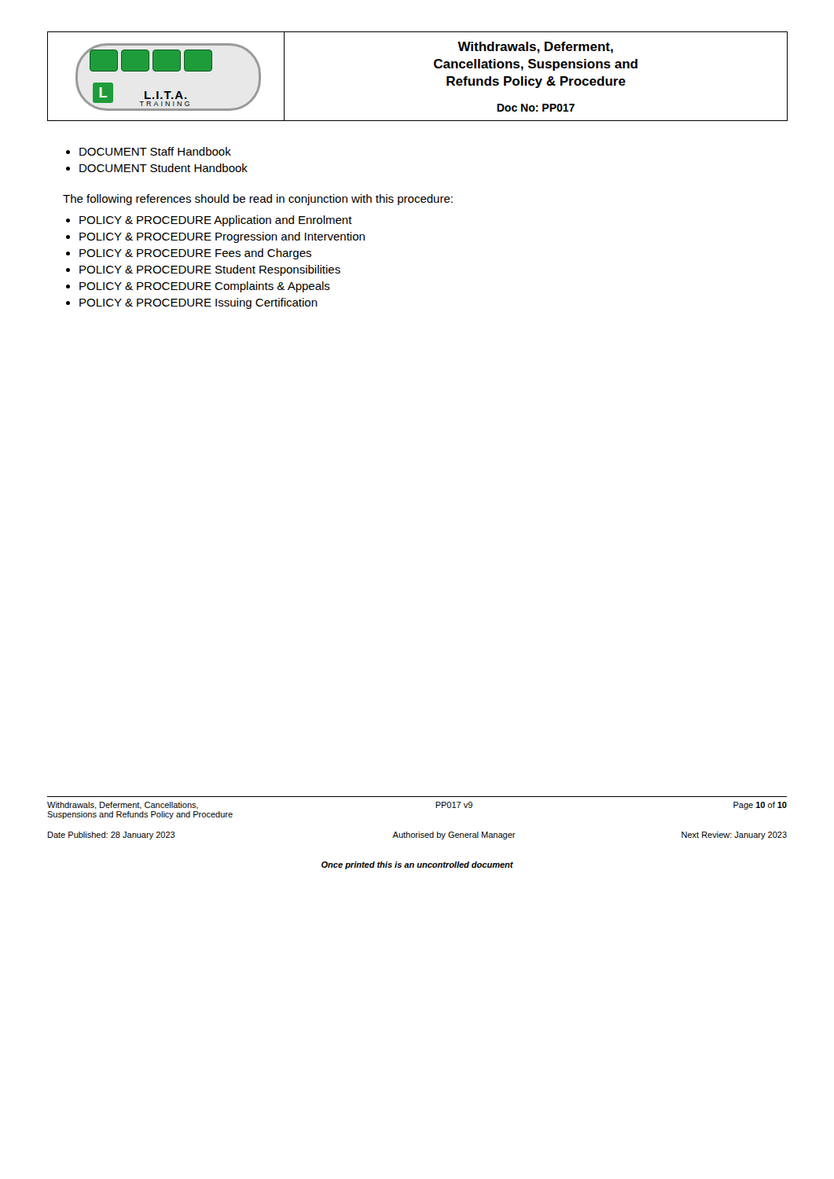L
L.I.T.A.
TRAINING
Withdrawals, Deferment,
Cancellations, Suspensions and
Refunds Policy & Procedure
Doc No: PP017
DOCUMENT Staff Handbook
DOCUMENT Student Handbook
The following references should be read in conjunction with this procedure:
POLICY & PROCEDURE Application and Enrolment
POLICY & PROCEDURE Progression and Intervention
POLICY & PROCEDURE Fees and Charges
POLICY & PROCEDURE Student Responsibilities
POLICY & PROCEDURE Complaints & Appeals
POLICY & PROCEDURE Issuing Certification
Withdrawals, Deferment, Cancellations,
Suspensions and Refunds Policy and Procedure
PP017 v9
Page 10 of 10
Date Published: 28 January 2023
Authorised by General Manager
Next Review: January 2023
Once printed this is an uncontrolled document